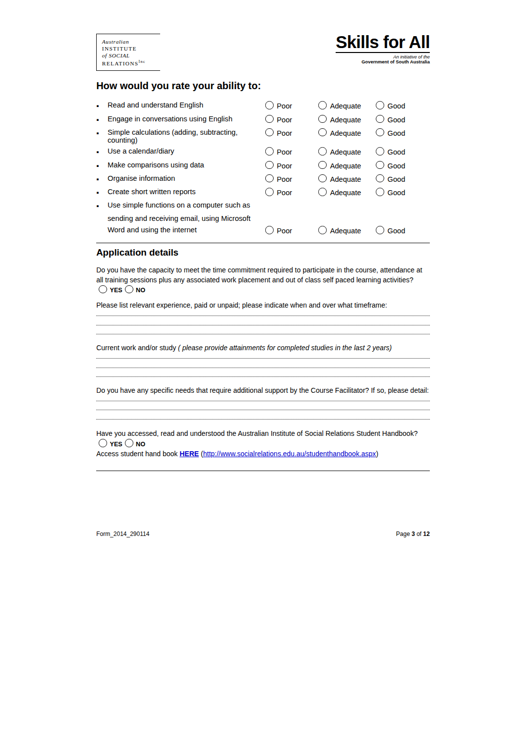Australian
INSTITUTE
of SOCIAL
RELATIONSInc
Skills for All
An initiative of the
Government of South Australia
How would you rate your ability to:
| ▪ | Read and understand English | Poor | Adequate | Good |
| ▪ | Engage in conversations using English | Poor | Adequate | Good |
| ▪ | Simple calculations (adding, subtracting, counting) | Poor | Adequate | Good |
| ▪ | Use a calendar/diary | Poor | Adequate | Good |
| ▪ | Make comparisons using data | Poor | Adequate | Good |
| ▪ | Organise information | Poor | Adequate | Good |
| ▪ | Create short written reports | Poor | Adequate | Good |
| ▪ | Use simple functions on a computer such as | | | |
| | sending and receiving email, using Microsoft | | | |
| | Word and using the internet | Poor | Adequate | Good |
Application details
Do you have the capacity to meet the time commitment required to participate in the course, attendance at all training sessions plus any associated work placement and out of class self paced learning activities? YES NO
Please list relevant experience, paid or unpaid; please indicate when and over what timeframe:
Current work and/or study ( please provide attainments for completed studies in the last 2 years)
Do you have any specific needs that require additional support by the Course Facilitator? If so, please detail:
Have you accessed, read and understood the Australian Institute of Social Relations Student Handbook? YES NO
Access student hand book HERE (http://www.socialrelations.edu.au/studenthandbook.aspx)
Form_2014_290114
Page 3 of 12